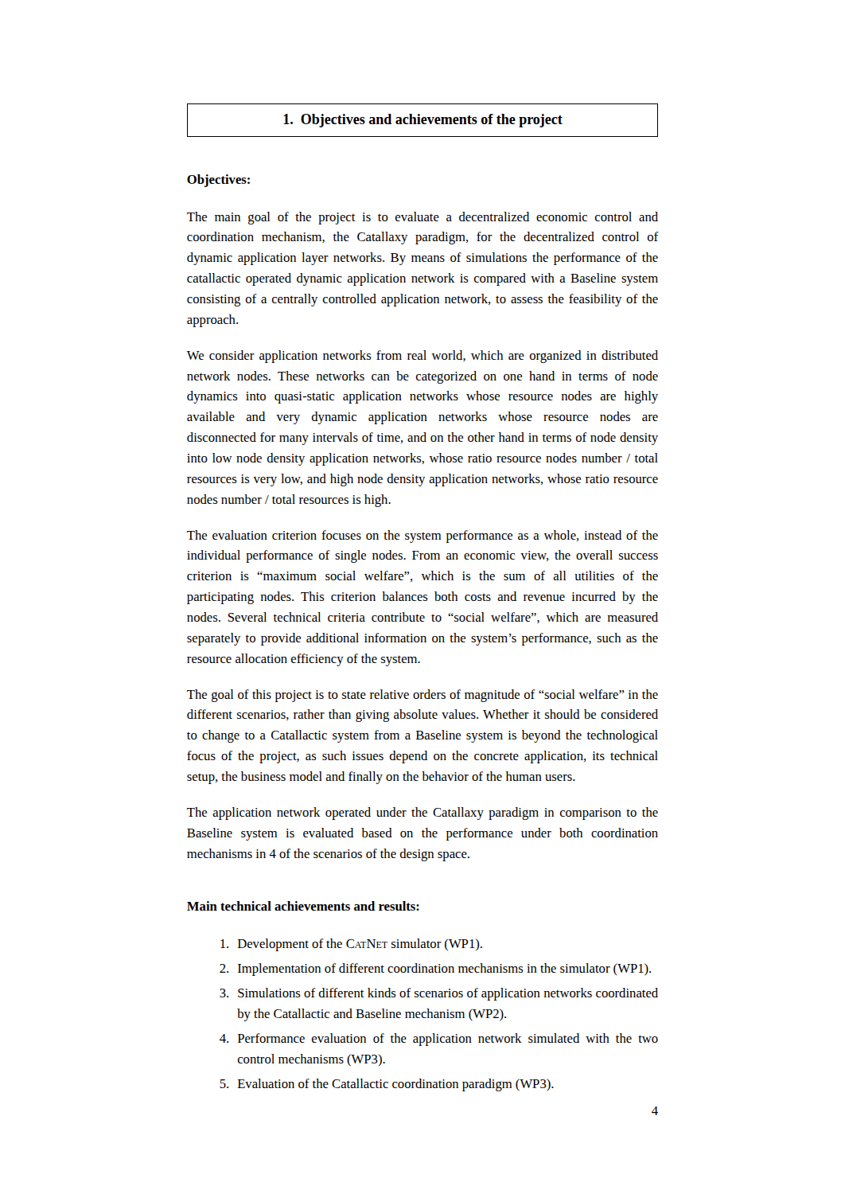1. Objectives and achievements of the project
Objectives:
The main goal of the project is to evaluate a decentralized economic control and coordination mechanism, the Catallaxy paradigm, for the decentralized control of dynamic application layer networks. By means of simulations the performance of the catallactic operated dynamic application network is compared with a Baseline system consisting of a centrally controlled application network, to assess the feasibility of the approach.
We consider application networks from real world, which are organized in distributed network nodes. These networks can be categorized on one hand in terms of node dynamics into quasi-static application networks whose resource nodes are highly available and very dynamic application networks whose resource nodes are disconnected for many intervals of time, and on the other hand in terms of node density into low node density application networks, whose ratio resource nodes number / total resources is very low, and high node density application networks, whose ratio resource nodes number / total resources is high.
The evaluation criterion focuses on the system performance as a whole, instead of the individual performance of single nodes. From an economic view, the overall success criterion is “maximum social welfare”, which is the sum of all utilities of the participating nodes. This criterion balances both costs and revenue incurred by the nodes. Several technical criteria contribute to “social welfare”, which are measured separately to provide additional information on the system’s performance, such as the resource allocation efficiency of the system.
The goal of this project is to state relative orders of magnitude of “social welfare” in the different scenarios, rather than giving absolute values. Whether it should be considered to change to a Catallactic system from a Baseline system is beyond the technological focus of the project, as such issues depend on the concrete application, its technical setup, the business model and finally on the behavior of the human users.
The application network operated under the Catallaxy paradigm in comparison to the Baseline system is evaluated based on the performance under both coordination mechanisms in 4 of the scenarios of the design space.
Main technical achievements and results:
Development of the CatNet simulator (WP1).
Implementation of different coordination mechanisms in the simulator (WP1).
Simulations of different kinds of scenarios of application networks coordinated by the Catallactic and Baseline mechanism (WP2).
Performance evaluation of the application network simulated with the two control mechanisms (WP3).
Evaluation of the Catallactic coordination paradigm (WP3).
4